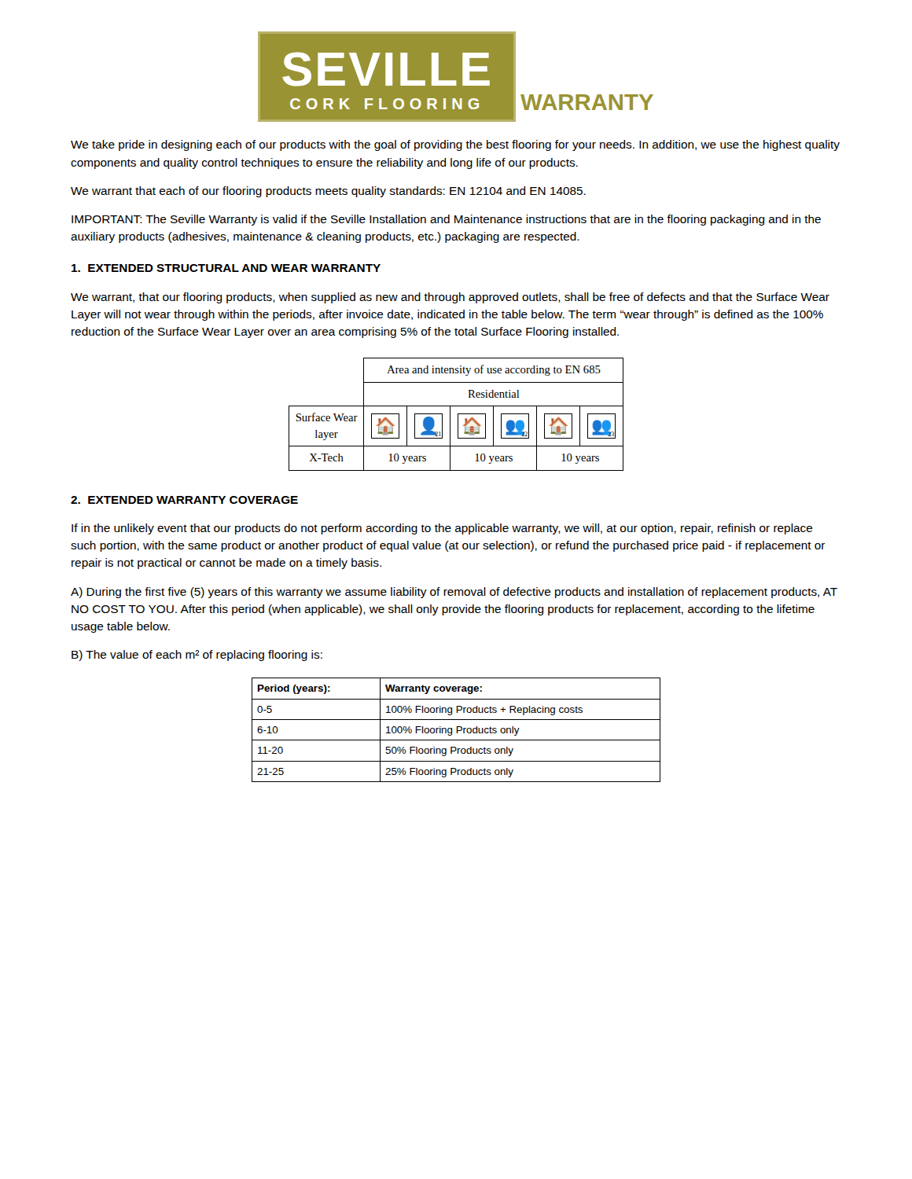SEVILLE CORK FLOORING WARRANTY
We take pride in designing each of our products with the goal of providing the best flooring for your needs. In addition, we use the highest quality components and quality control techniques to ensure the reliability and long life of our products.
We warrant that each of our flooring products meets quality standards: EN 12104 and EN 14085.
IMPORTANT: The Seville Warranty is valid if the Seville Installation and Maintenance instructions that are in the flooring packaging and in the auxiliary products (adhesives, maintenance & cleaning products, etc.) packaging are respected.
1. EXTENDED STRUCTURAL AND WEAR WARRANTY
We warrant, that our flooring products, when supplied as new and through approved outlets, shall be free of defects and that the Surface Wear Layer will not wear through within the periods, after invoice date, indicated in the table below. The term “wear through” is defined as the 100% reduction of the Surface Wear Layer over an area comprising 5% of the total Surface Flooring installed.
| | Area and intensity of use according to EN 685 |
| | Residential |
| Surface Wear layer | 🏠 | 👤 21 | 🏠 | 👥 22 | 🏠 | 👥 23 |
| X-Tech | 10 years | 10 years | 10 years |
2. EXTENDED WARRANTY COVERAGE
If in the unlikely event that our products do not perform according to the applicable warranty, we will, at our option, repair, refinish or replace such portion, with the same product or another product of equal value (at our selection), or refund the purchased price paid - if replacement or repair is not practical or cannot be made on a timely basis.
A) During the first five (5) years of this warranty we assume liability of removal of defective products and installation of replacement products, AT NO COST TO YOU. After this period (when applicable), we shall only provide the flooring products for replacement, according to the lifetime usage table below.
B) The value of each m² of replacing flooring is:
| Period (years): | Warranty coverage: |
| --- | --- |
| 0-5 | 100% Flooring Products + Replacing costs |
| 6-10 | 100% Flooring Products only |
| 11-20 | 50% Flooring Products only |
| 21-25 | 25% Flooring Products only |